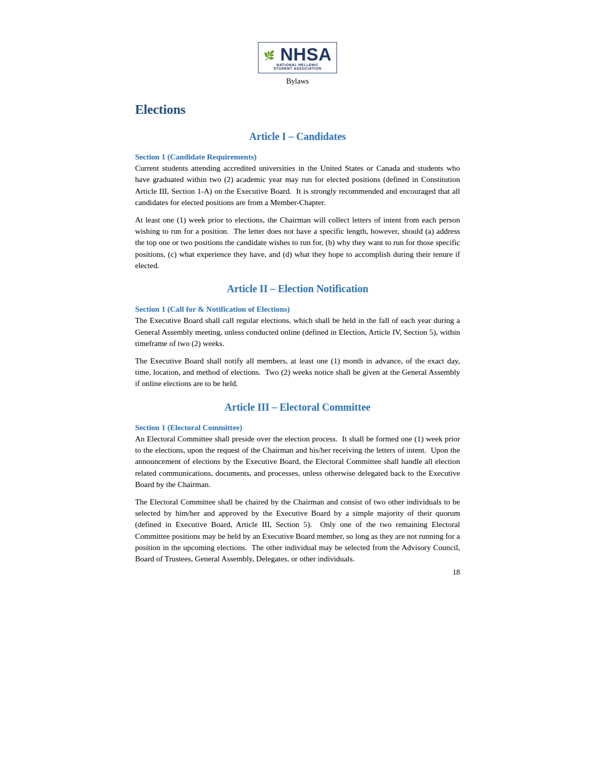🌿 NHSA NATIONAL HELLENIC
STUDENT ASSOCIATION
Bylaws
Elections
Article I – Candidates
Section 1 (Candidate Requirements)
Current students attending accredited universities in the United States or Canada and students who have graduated within two (2) academic year may run for elected positions (defined in Constitution Article III, Section 1-A) on the Executive Board. It is strongly recommended and encouraged that all candidates for elected positions are from a Member-Chapter.
At least one (1) week prior to elections, the Chairman will collect letters of intent from each person wishing to run for a position. The letter does not have a specific length, however, should (a) address the top one or two positions the candidate wishes to run for, (b) why they want to run for those specific positions, (c) what experience they have, and (d) what they hope to accomplish during their tenure if elected.
Article II – Election Notification
Section 1 (Call for & Notification of Elections)
The Executive Board shall call regular elections, which shall be held in the fall of each year during a General Assembly meeting, unless conducted online (defined in Election, Article IV, Section 5), within timeframe of two (2) weeks.
The Executive Board shall notify all members, at least one (1) month in advance, of the exact day, time, location, and method of elections. Two (2) weeks notice shall be given at the General Assembly if online elections are to be held.
Article III – Electoral Committee
Section 1 (Electoral Committee)
An Electoral Committee shall preside over the election process. It shall be formed one (1) week prior to the elections, upon the request of the Chairman and his/her receiving the letters of intent. Upon the announcement of elections by the Executive Board, the Electoral Committee shall handle all election related communications, documents, and processes, unless otherwise delegated back to the Executive Board by the Chairman.
The Electoral Committee shall be chaired by the Chairman and consist of two other individuals to be selected by him/her and approved by the Executive Board by a simple majority of their quorum (defined in Executive Board, Article III, Section 5). Only one of the two remaining Electoral Committee positions may be held by an Executive Board member, so long as they are not running for a position in the upcoming elections. The other individual may be selected from the Advisory Council, Board of Trustees, General Assembly, Delegates, or other individuals.
18